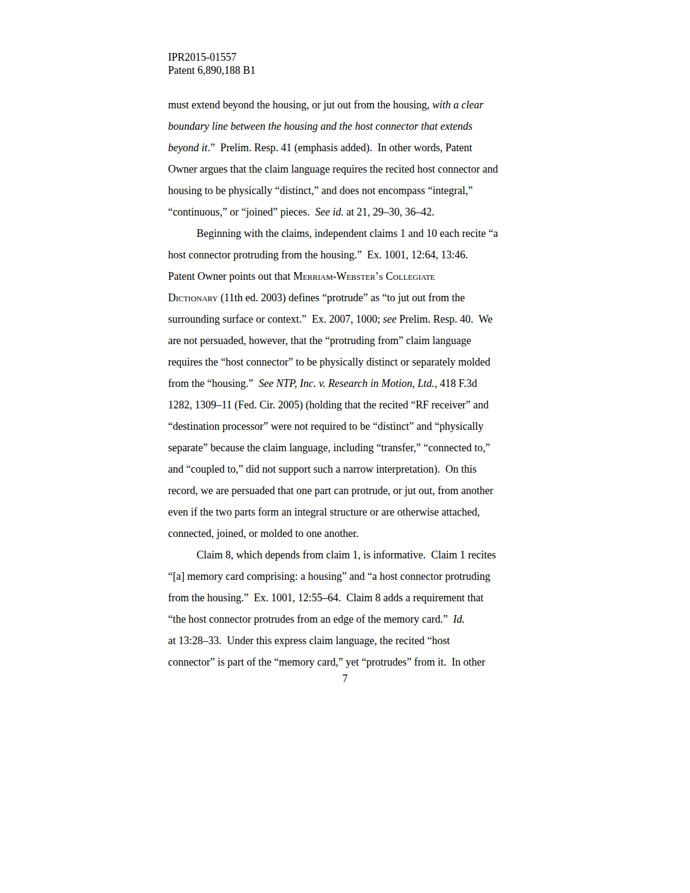IPR2015-01557
Patent 6,890,188 B1
must extend beyond the housing, or jut out from the housing, with a clear
boundary line between the housing and the host connector that extends
beyond it.” Prelim. Resp. 41 (emphasis added). In other words, Patent
Owner argues that the claim language requires the recited host connector and
housing to be physically “distinct,” and does not encompass “integral,”
“continuous,” or “joined” pieces. See id. at 21, 29–30, 36–42.
Beginning with the claims, independent claims 1 and 10 each recite “a
host connector protruding from the housing.” Ex. 1001, 12:64, 13:46.
Patent Owner points out that Merriam-Webster’s Collegiate
Dictionary (11th ed. 2003) defines “protrude” as “to jut out from the
surrounding surface or context.” Ex. 2007, 1000; see Prelim. Resp. 40. We
are not persuaded, however, that the “protruding from” claim language
requires the “host connector” to be physically distinct or separately molded
from the “housing.” See NTP, Inc. v. Research in Motion, Ltd., 418 F.3d
1282, 1309–11 (Fed. Cir. 2005) (holding that the recited “RF receiver” and
“destination processor” were not required to be “distinct” and “physically
separate” because the claim language, including “transfer,” “connected to,”
and “coupled to,” did not support such a narrow interpretation). On this
record, we are persuaded that one part can protrude, or jut out, from another
even if the two parts form an integral structure or are otherwise attached,
connected, joined, or molded to one another.
Claim 8, which depends from claim 1, is informative. Claim 1 recites
“[a] memory card comprising: a housing” and “a host connector protruding
from the housing.” Ex. 1001, 12:55–64. Claim 8 adds a requirement that
“the host connector protrudes from an edge of the memory card.” Id.
at 13:28–33. Under this express claim language, the recited “host
connector” is part of the “memory card,” yet “protrudes” from it. In other
7